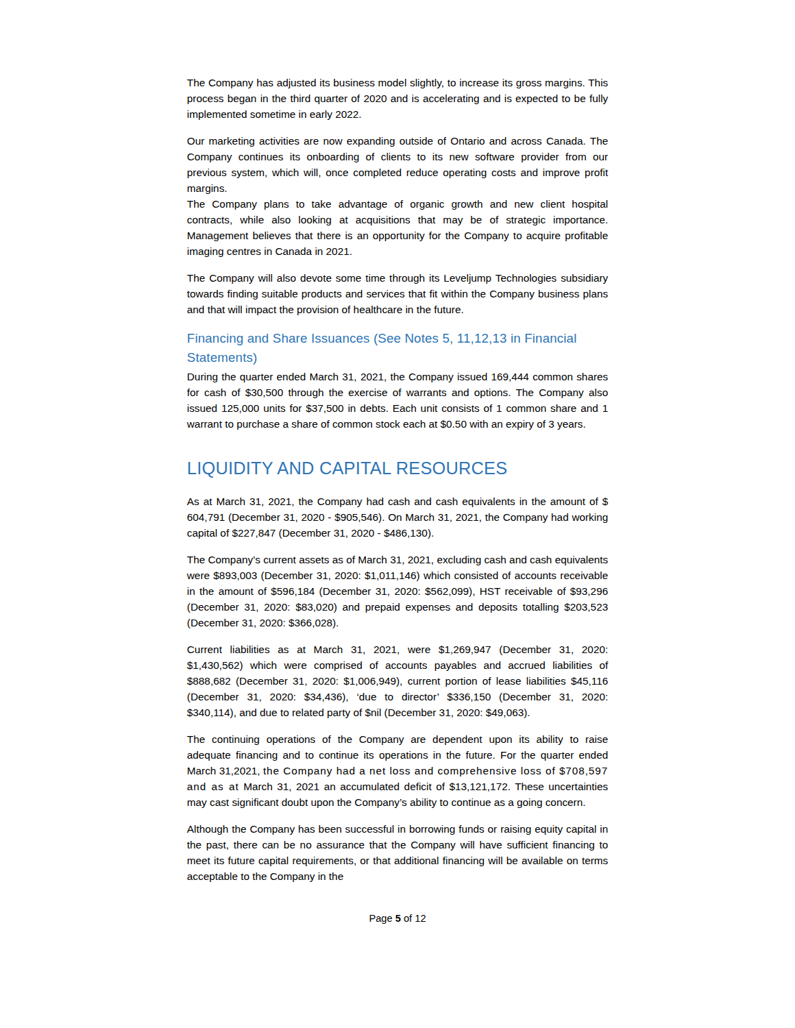The Company has adjusted its business model slightly, to increase its gross margins. This process began in the third quarter of 2020 and is accelerating and is expected to be fully implemented sometime in early 2022.
Our marketing activities are now expanding outside of Ontario and across Canada. The Company continues its onboarding of clients to its new software provider from our previous system, which will, once completed reduce operating costs and improve profit margins.
The Company plans to take advantage of organic growth and new client hospital contracts, while also looking at acquisitions that may be of strategic importance. Management believes that there is an opportunity for the Company to acquire profitable imaging centres in Canada in 2021.
The Company will also devote some time through its Leveljump Technologies subsidiary towards finding suitable products and services that fit within the Company business plans and that will impact the provision of healthcare in the future.
Financing and Share Issuances (See Notes 5, 11,12,13 in Financial Statements)
During the quarter ended March 31, 2021, the Company issued 169,444 common shares for cash of $30,500 through the exercise of warrants and options. The Company also issued 125,000 units for $37,500 in debts. Each unit consists of 1 common share and 1 warrant to purchase a share of common stock each at $0.50 with an expiry of 3 years.
LIQUIDITY AND CAPITAL RESOURCES
As at March 31, 2021, the Company had cash and cash equivalents in the amount of $ 604,791 (December 31, 2020 - $905,546). On March 31, 2021, the Company had working capital of $227,847 (December 31, 2020 - $486,130).
The Company’s current assets as of March 31, 2021, excluding cash and cash equivalents were $893,003 (December 31, 2020: $1,011,146) which consisted of accounts receivable in the amount of $596,184 (December 31, 2020: $562,099), HST receivable of $93,296 (December 31, 2020: $83,020) and prepaid expenses and deposits totalling $203,523 (December 31, 2020: $366,028).
Current liabilities as at March 31, 2021, were $1,269,947 (December 31, 2020: $1,430,562) which were comprised of accounts payables and accrued liabilities of $888,682 (December 31, 2020: $1,006,949), current portion of lease liabilities $45,116 (December 31, 2020: $34,436), ‘due to director’ $336,150 (December 31, 2020: $340,114), and due to related party of $nil (December 31, 2020: $49,063).
The continuing operations of the Company are dependent upon its ability to raise adequate financing and to continue its operations in the future. For the quarter ended March 31,2021, the Company had a net loss and comprehensive loss of $708,597 and as at March 31, 2021 an accumulated deficit of $13,121,172. These uncertainties may cast significant doubt upon the Company’s ability to continue as a going concern.
Although the Company has been successful in borrowing funds or raising equity capital in the past, there can be no assurance that the Company will have sufficient financing to meet its future capital requirements, or that additional financing will be available on terms acceptable to the Company in the
Page 5 of 12